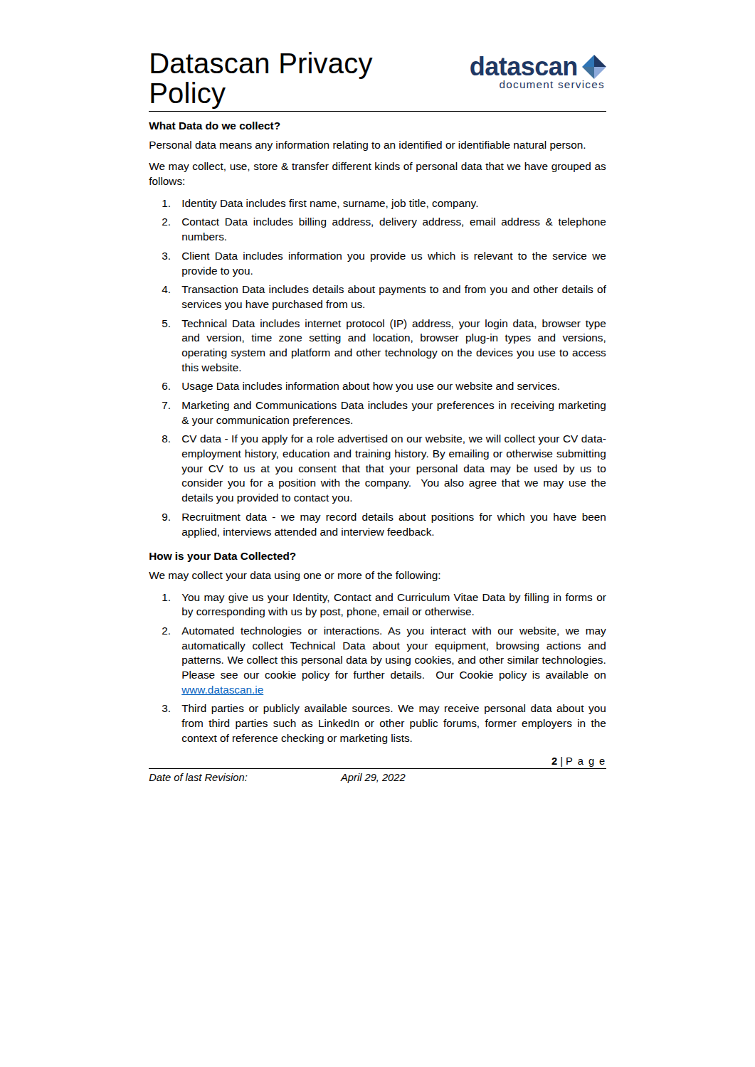Datascan Privacy Policy
datascan
document services
What Data do we collect?
Personal data means any information relating to an identified or identifiable natural person.
We may collect, use, store & transfer different kinds of personal data that we have grouped as follows:
Identity Data includes first name, surname, job title, company.
Contact Data includes billing address, delivery address, email address & telephone numbers.
Client Data includes information you provide us which is relevant to the service we provide to you.
Transaction Data includes details about payments to and from you and other details of services you have purchased from us.
Technical Data includes internet protocol (IP) address, your login data, browser type and version, time zone setting and location, browser plug-in types and versions, operating system and platform and other technology on the devices you use to access this website.
Usage Data includes information about how you use our website and services.
Marketing and Communications Data includes your preferences in receiving marketing & your communication preferences.
CV data - If you apply for a role advertised on our website, we will collect your CV data- employment history, education and training history. By emailing or otherwise submitting your CV to us at you consent that that your personal data may be used by us to consider you for a position with the company. You also agree that we may use the details you provided to contact you.
Recruitment data - we may record details about positions for which you have been applied, interviews attended and interview feedback.
How is your Data Collected?
We may collect your data using one or more of the following:
You may give us your Identity, Contact and Curriculum Vitae Data by filling in forms or by corresponding with us by post, phone, email or otherwise.
Automated technologies or interactions. As you interact with our website, we may automatically collect Technical Data about your equipment, browsing actions and patterns. We collect this personal data by using cookies, and other similar technologies. Please see our cookie policy for further details. Our Cookie policy is available on www.datascan.ie
Third parties or publicly available sources. We may receive personal data about you from third parties such as LinkedIn or other public forums, former employers in the context of reference checking or marketing lists.
2 | P a g e
Date of last Revision:
April 29, 2022